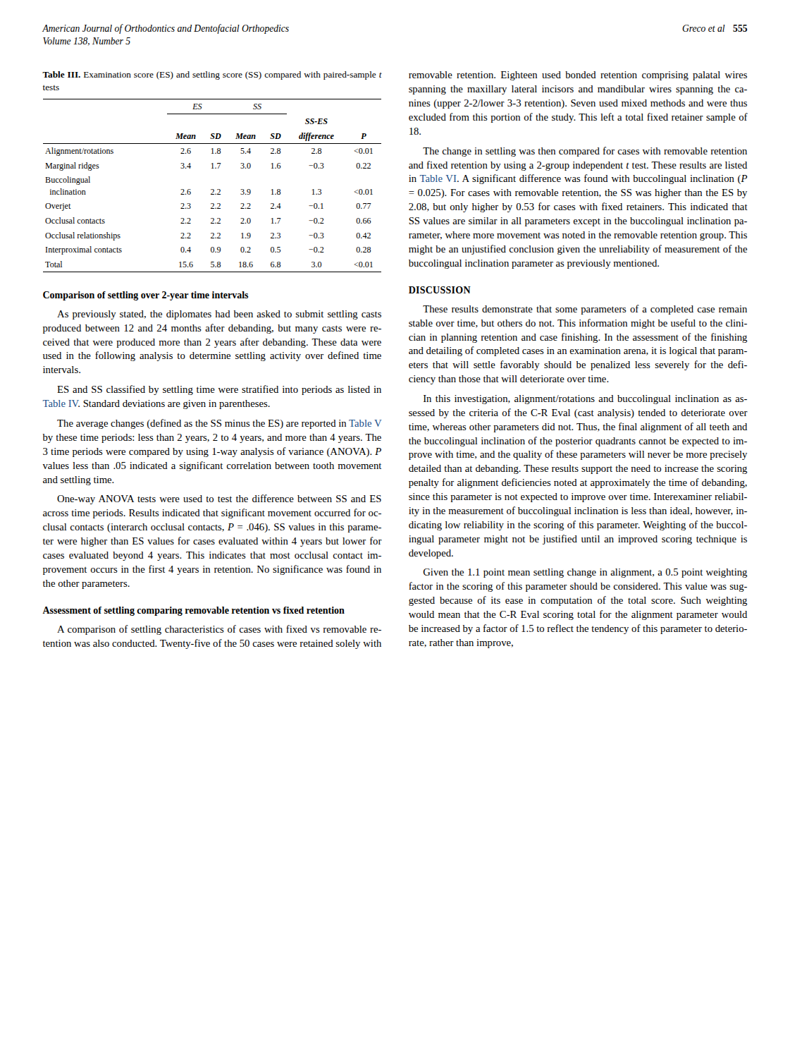American Journal of Orthodontics and Dentofacial Orthopedics
Volume 138, Number 5
Greco et al 555
Table III. Examination score (ES) and settling score (SS) compared with paired-sample t tests
| | ES | SS | | |
| --- | --- | --- | --- | --- |
| | | | SS-ES | |
| | Mean | SD | Mean | SD | difference | P |
| Alignment/rotations | 2.6 | 1.8 | 5.4 | 2.8 | 2.8 | <0.01 |
| Marginal ridges | 3.4 | 1.7 | 3.0 | 1.6 | −0.3 | 0.22 |
| Buccolingual inclination | 2.6 | 2.2 | 3.9 | 1.8 | 1.3 | <0.01 |
| Overjet | 2.3 | 2.2 | 2.2 | 2.4 | −0.1 | 0.77 |
| Occlusal contacts | 2.2 | 2.2 | 2.0 | 1.7 | −0.2 | 0.66 |
| Occlusal relationships | 2.2 | 2.2 | 1.9 | 2.3 | −0.3 | 0.42 |
| Interproximal contacts | 0.4 | 0.9 | 0.2 | 0.5 | −0.2 | 0.28 |
| Total | 15.6 | 5.8 | 18.6 | 6.8 | 3.0 | <0.01 |
Comparison of settling over 2-year time intervals
As previously stated, the diplomates had been asked to submit settling casts produced between 12 and 24 months after debanding, but many casts were received that were produced more than 2 years after debanding. These data were used in the following analysis to determine settling activity over defined time intervals.
ES and SS classified by settling time were stratified into periods as listed in Table IV. Standard deviations are given in parentheses.
The average changes (defined as the SS minus the ES) are reported in Table V by these time periods: less than 2 years, 2 to 4 years, and more than 4 years. The 3 time periods were compared by using 1-way analysis of variance (ANOVA). P values less than .05 indicated a significant correlation between tooth movement and settling time.
One-way ANOVA tests were used to test the difference between SS and ES across time periods. Results indicated that significant movement occurred for occlusal contacts (interarch occlusal contacts, P = .046). SS values in this parameter were higher than ES values for cases evaluated within 4 years but lower for cases evaluated beyond 4 years. This indicates that most occlusal contact improvement occurs in the first 4 years in retention. No significance was found in the other parameters.
Assessment of settling comparing removable retention vs fixed retention
A comparison of settling characteristics of cases with fixed vs removable retention was also conducted. Twenty-five of the 50 cases were retained solely with removable retention. Eighteen used bonded retention comprising palatal wires spanning the maxillary lateral incisors and mandibular wires spanning the canines (upper 2-2/lower 3-3 retention). Seven used mixed methods and were thus excluded from this portion of the study. This left a total fixed retainer sample of 18.
The change in settling was then compared for cases with removable retention and fixed retention by using a 2-group independent t test. These results are listed in Table VI. A significant difference was found with buccolingual inclination (P = 0.025). For cases with removable retention, the SS was higher than the ES by 2.08, but only higher by 0.53 for cases with fixed retainers. This indicated that SS values are similar in all parameters except in the buccolingual inclination parameter, where more movement was noted in the removable retention group. This might be an unjustified conclusion given the unreliability of measurement of the buccolingual inclination parameter as previously mentioned.
Discussion
These results demonstrate that some parameters of a completed case remain stable over time, but others do not. This information might be useful to the clinician in planning retention and case finishing. In the assessment of the finishing and detailing of completed cases in an examination arena, it is logical that parameters that will settle favorably should be penalized less severely for the deficiency than those that will deteriorate over time.
In this investigation, alignment/rotations and buccolingual inclination as assessed by the criteria of the C-R Eval (cast analysis) tended to deteriorate over time, whereas other parameters did not. Thus, the final alignment of all teeth and the buccolingual inclination of the posterior quadrants cannot be expected to improve with time, and the quality of these parameters will never be more precisely detailed than at debanding. These results support the need to increase the scoring penalty for alignment deficiencies noted at approximately the time of debanding, since this parameter is not expected to improve over time. Interexaminer reliability in the measurement of buccolingual inclination is less than ideal, however, indicating low reliability in the scoring of this parameter. Weighting of the buccolingual parameter might not be justified until an improved scoring technique is developed.
Given the 1.1 point mean settling change in alignment, a 0.5 point weighting factor in the scoring of this parameter should be considered. This value was suggested because of its ease in computation of the total score. Such weighting would mean that the C-R Eval scoring total for the alignment parameter would be increased by a factor of 1.5 to reflect the tendency of this parameter to deteriorate, rather than improve,